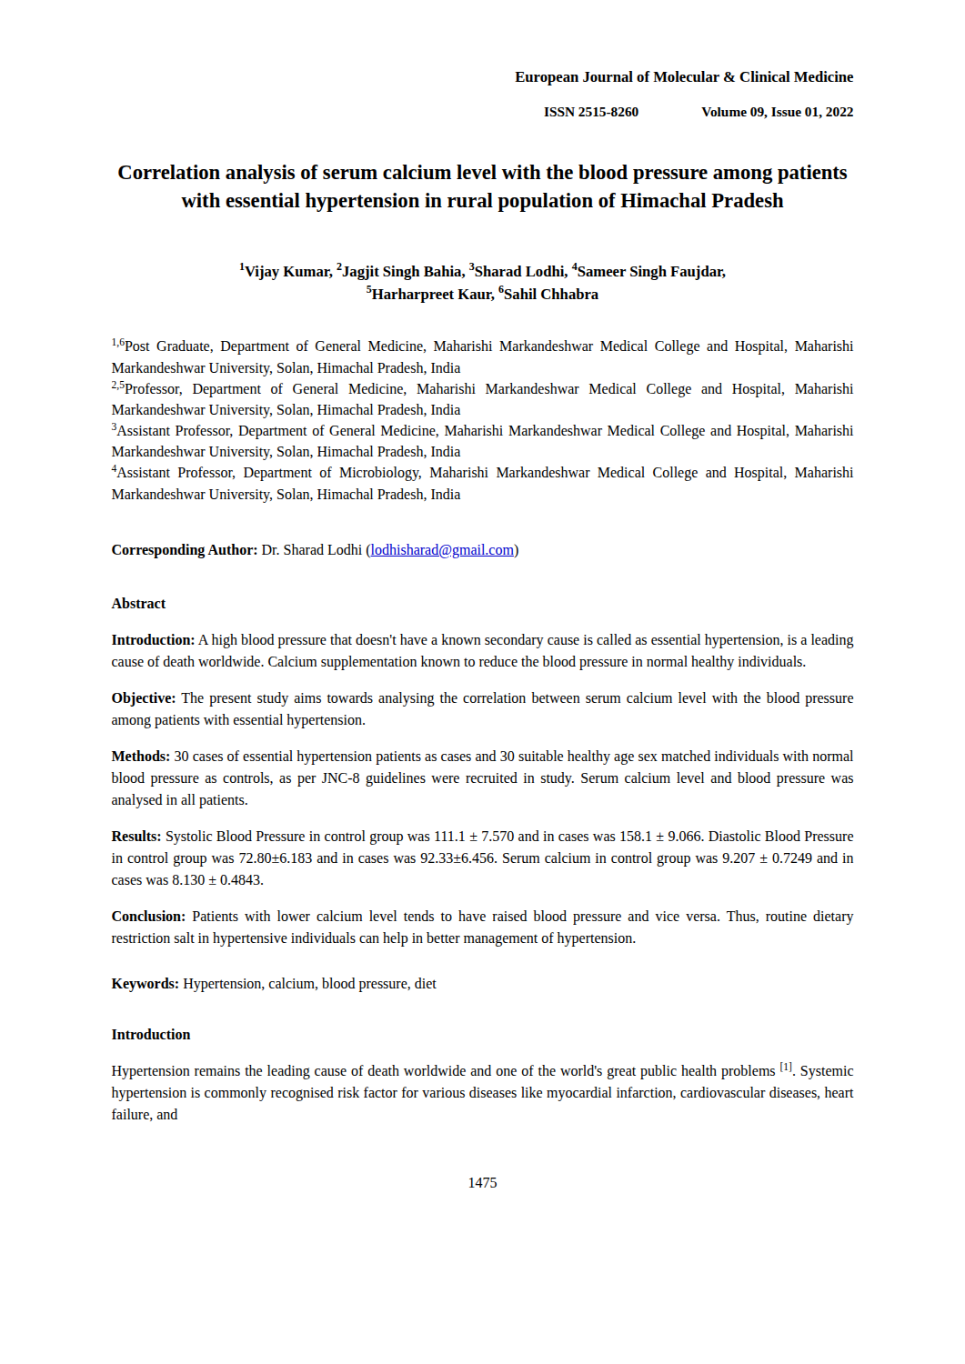European Journal of Molecular & Clinical Medicine
ISSN 2515-8260 Volume 09, Issue 01, 2022
Correlation analysis of serum calcium level with the blood pressure among patients with essential hypertension in rural population of Himachal Pradesh
1Vijay Kumar, 2Jagjit Singh Bahia, 3Sharad Lodhi, 4Sameer Singh Faujdar,
5Harharpreet Kaur, 6Sahil Chhabra
1,6Post Graduate, Department of General Medicine, Maharishi Markandeshwar Medical College and Hospital, Maharishi Markandeshwar University, Solan, Himachal Pradesh, India
2,5Professor, Department of General Medicine, Maharishi Markandeshwar Medical College and Hospital, Maharishi Markandeshwar University, Solan, Himachal Pradesh, India
3Assistant Professor, Department of General Medicine, Maharishi Markandeshwar Medical College and Hospital, Maharishi Markandeshwar University, Solan, Himachal Pradesh, India
4Assistant Professor, Department of Microbiology, Maharishi Markandeshwar Medical College and Hospital, Maharishi Markandeshwar University, Solan, Himachal Pradesh, India
Corresponding Author: Dr. Sharad Lodhi (lodhisharad@gmail.com)
Abstract
Introduction: A high blood pressure that doesn't have a known secondary cause is called as essential hypertension, is a leading cause of death worldwide. Calcium supplementation known to reduce the blood pressure in normal healthy individuals.
Objective: The present study aims towards analysing the correlation between serum calcium level with the blood pressure among patients with essential hypertension.
Methods: 30 cases of essential hypertension patients as cases and 30 suitable healthy age sex matched individuals with normal blood pressure as controls, as per JNC-8 guidelines were recruited in study. Serum calcium level and blood pressure was analysed in all patients.
Results: Systolic Blood Pressure in control group was 111.1 ± 7.570 and in cases was 158.1 ± 9.066. Diastolic Blood Pressure in control group was 72.80±6.183 and in cases was 92.33±6.456. Serum calcium in control group was 9.207 ± 0.7249 and in cases was 8.130 ± 0.4843.
Conclusion: Patients with lower calcium level tends to have raised blood pressure and vice versa. Thus, routine dietary restriction salt in hypertensive individuals can help in better management of hypertension.
Keywords: Hypertension, calcium, blood pressure, diet
Introduction
Hypertension remains the leading cause of death worldwide and one of the world's great public health problems [1]. Systemic hypertension is commonly recognised risk factor for various diseases like myocardial infarction, cardiovascular diseases, heart failure, and
1475